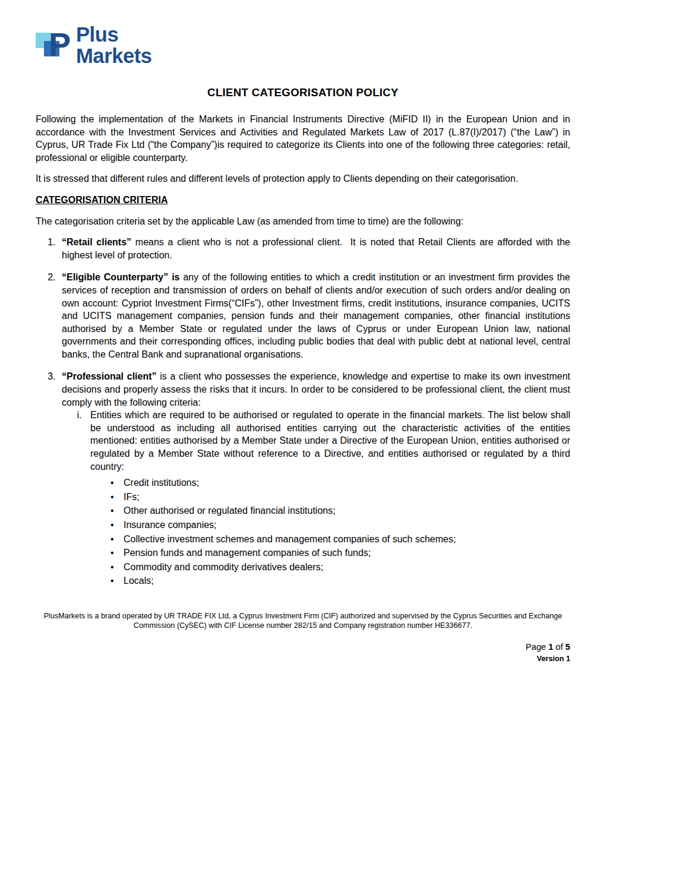P
Plus
Markets
CLIENT CATEGORISATION POLICY
Following the implementation of the Markets in Financial Instruments Directive (MiFID II) in the European Union and in accordance with the Investment Services and Activities and Regulated Markets Law of 2017 (L.87(I)/2017) (“the Law”) in Cyprus, UR Trade Fix Ltd (“the Company”)is required to categorize its Clients into one of the following three categories: retail, professional or eligible counterparty.
It is stressed that different rules and different levels of protection apply to Clients depending on their categorisation.
CATEGORISATION CRITERIA
The categorisation criteria set by the applicable Law (as amended from time to time) are the following:
“Retail clients” means a client who is not a professional client. It is noted that Retail Clients are afforded with the highest level of protection.
“Eligible Counterparty” is any of the following entities to which a credit institution or an investment firm provides the services of reception and transmission of orders on behalf of clients and/or execution of such orders and/or dealing on own account: Cypriot Investment Firms(“CIFs”), other Investment firms, credit institutions, insurance companies, UCITS and UCITS management companies, pension funds and their management companies, other financial institutions authorised by a Member State or regulated under the laws of Cyprus or under European Union law, national governments and their corresponding offices, including public bodies that deal with public debt at national level, central banks, the Central Bank and supranational organisations.
“Professional client” is a client who possesses the experience, knowledge and expertise to make its own investment decisions and properly assess the risks that it incurs. In order to be considered to be professional client, the client must comply with the following criteria:
Entities which are required to be authorised or regulated to operate in the financial markets. The list below shall be understood as including all authorised entities carrying out the characteristic activities of the entities mentioned: entities authorised by a Member State under a Directive of the European Union, entities authorised or regulated by a Member State without reference to a Directive, and entities authorised or regulated by a third country:
Credit institutions;
IFs;
Other authorised or regulated financial institutions;
Insurance companies;
Collective investment schemes and management companies of such schemes;
Pension funds and management companies of such funds;
Commodity and commodity derivatives dealers;
Locals;
PlusMarkets is a brand operated by UR TRADE FIX Ltd, a Cyprus Investment Firm (CIF) authorized and supervised by the Cyprus Securities and Exchange Commission (CySEC) with CIF License number 282/15 and Company registration number HE336677.
Page 1 of 5
Version 1